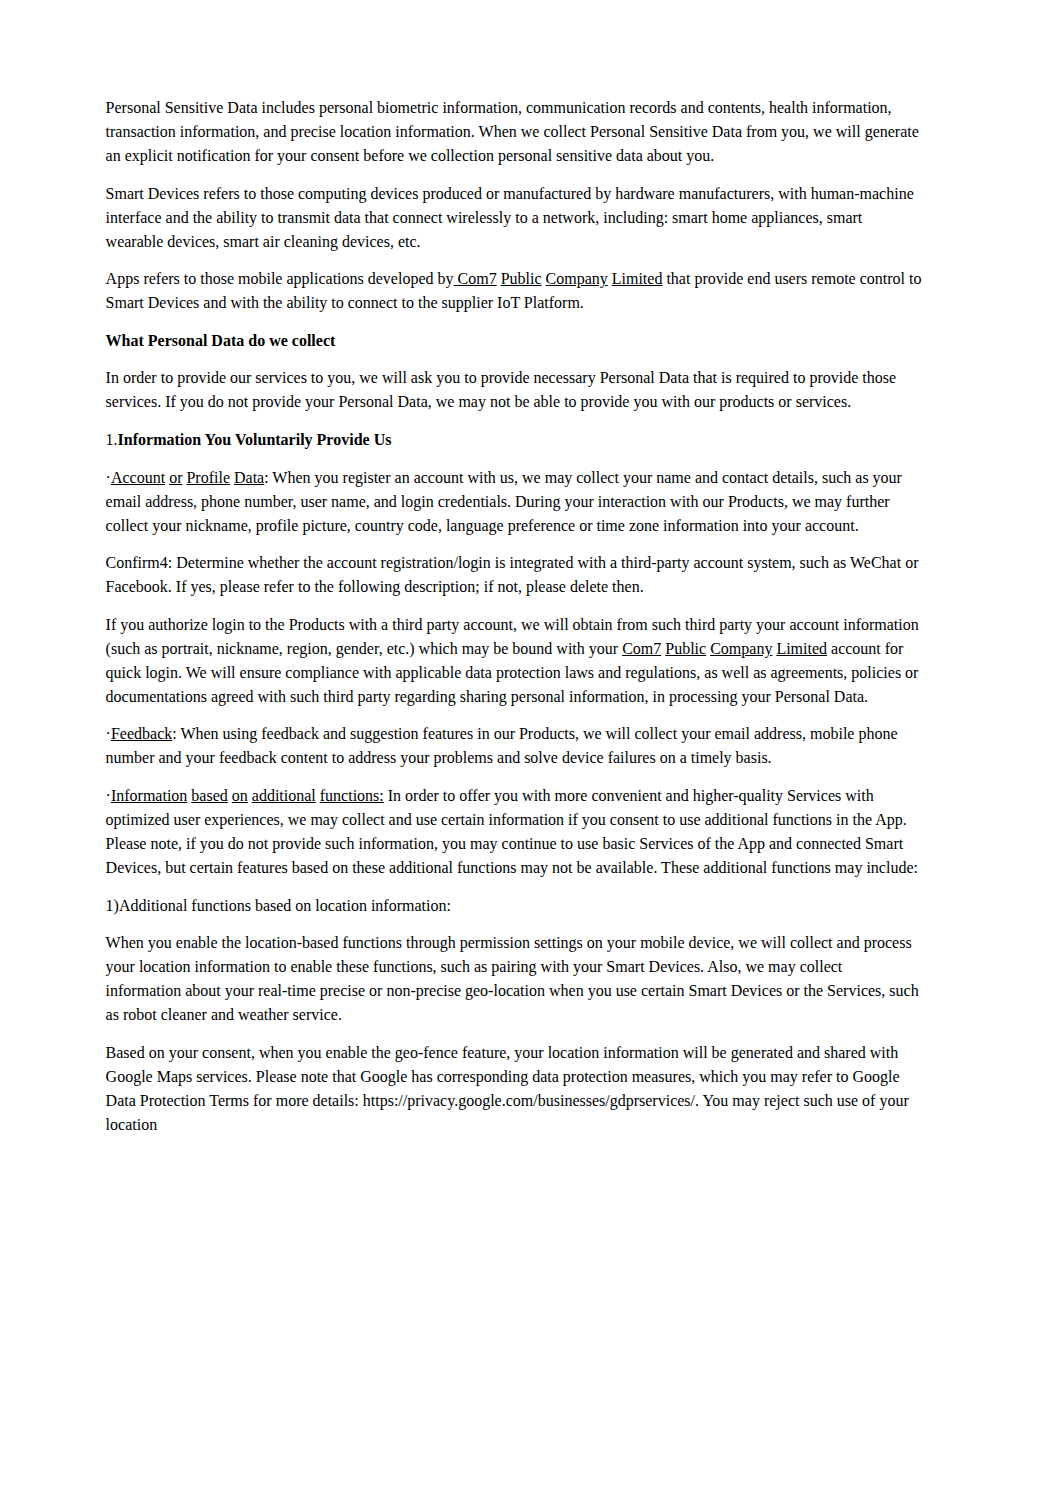Personal Sensitive Data includes personal biometric information, communication records and contents, health information, transaction information, and precise location information. When we collect Personal Sensitive Data from you, we will generate an explicit notification for your consent before we collection personal sensitive data about you.
Smart Devices refers to those computing devices produced or manufactured by hardware manufacturers, with human-machine interface and the ability to transmit data that connect wirelessly to a network, including: smart home appliances, smart wearable devices, smart air cleaning devices, etc.
Apps refers to those mobile applications developed by Com7 Public Company Limited that provide end users remote control to Smart Devices and with the ability to connect to the supplier IoT Platform.
What Personal Data do we collect
In order to provide our services to you, we will ask you to provide necessary Personal Data that is required to provide those services. If you do not provide your Personal Data, we may not be able to provide you with our products or services.
1.Information You Voluntarily Provide Us
·Account or Profile Data: When you register an account with us, we may collect your name and contact details, such as your email address, phone number, user name, and login credentials. During your interaction with our Products, we may further collect your nickname, profile picture, country code, language preference or time zone information into your account.
Confirm4: Determine whether the account registration/login is integrated with a third-party account system, such as WeChat or Facebook. If yes, please refer to the following description; if not, please delete then.
If you authorize login to the Products with a third party account, we will obtain from such third party your account information (such as portrait, nickname, region, gender, etc.) which may be bound with your Com7 Public Company Limited account for quick login. We will ensure compliance with applicable data protection laws and regulations, as well as agreements, policies or documentations agreed with such third party regarding sharing personal information, in processing your Personal Data.
·Feedback: When using feedback and suggestion features in our Products, we will collect your email address, mobile phone number and your feedback content to address your problems and solve device failures on a timely basis.
·Information based on additional functions: In order to offer you with more convenient and higher-quality Services with optimized user experiences, we may collect and use certain information if you consent to use additional functions in the App. Please note, if you do not provide such information, you may continue to use basic Services of the App and connected Smart Devices, but certain features based on these additional functions may not be available. These additional functions may include:
1)Additional functions based on location information:
When you enable the location-based functions through permission settings on your mobile device, we will collect and process your location information to enable these functions, such as pairing with your Smart Devices. Also, we may collect information about your real-time precise or non-precise geo-location when you use certain Smart Devices or the Services, such as robot cleaner and weather service.
Based on your consent, when you enable the geo-fence feature, your location information will be generated and shared with Google Maps services. Please note that Google has corresponding data protection measures, which you may refer to Google Data Protection Terms for more details: https://privacy.google.com/businesses/gdprservices/. You may reject such use of your location